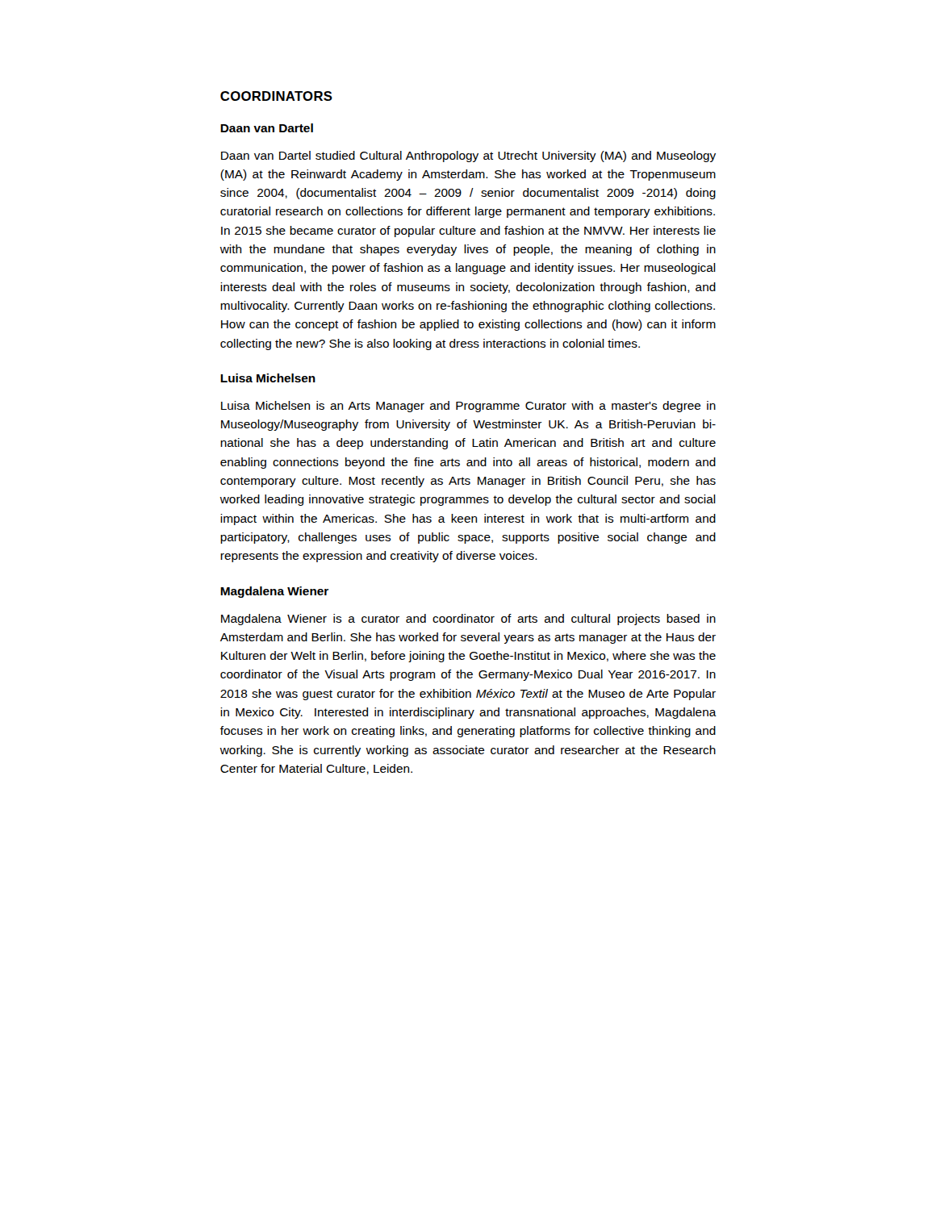COORDINATORS
Daan van Dartel
Daan van Dartel studied Cultural Anthropology at Utrecht University (MA) and Museology (MA) at the Reinwardt Academy in Amsterdam. She has worked at the Tropenmuseum since 2004, (documentalist 2004 – 2009 / senior documentalist 2009 -2014) doing curatorial research on collections for different large permanent and temporary exhibitions. In 2015 she became curator of popular culture and fashion at the NMVW. Her interests lie with the mundane that shapes everyday lives of people, the meaning of clothing in communication, the power of fashion as a language and identity issues. Her museological interests deal with the roles of museums in society, decolonization through fashion, and multivocality. Currently Daan works on re-fashioning the ethnographic clothing collections. How can the concept of fashion be applied to existing collections and (how) can it inform collecting the new? She is also looking at dress interactions in colonial times.
Luisa Michelsen
Luisa Michelsen is an Arts Manager and Programme Curator with a master's degree in Museology/Museography from University of Westminster UK. As a British-Peruvian bi-national she has a deep understanding of Latin American and British art and culture enabling connections beyond the fine arts and into all areas of historical, modern and contemporary culture. Most recently as Arts Manager in British Council Peru, she has worked leading innovative strategic programmes to develop the cultural sector and social impact within the Americas. She has a keen interest in work that is multi-artform and participatory, challenges uses of public space, supports positive social change and represents the expression and creativity of diverse voices.
Magdalena Wiener
Magdalena Wiener is a curator and coordinator of arts and cultural projects based in Amsterdam and Berlin. She has worked for several years as arts manager at the Haus der Kulturen der Welt in Berlin, before joining the Goethe-Institut in Mexico, where she was the coordinator of the Visual Arts program of the Germany-Mexico Dual Year 2016-2017. In 2018 she was guest curator for the exhibition México Textil at the Museo de Arte Popular in Mexico City. Interested in interdisciplinary and transnational approaches, Magdalena focuses in her work on creating links, and generating platforms for collective thinking and working. She is currently working as associate curator and researcher at the Research Center for Material Culture, Leiden.